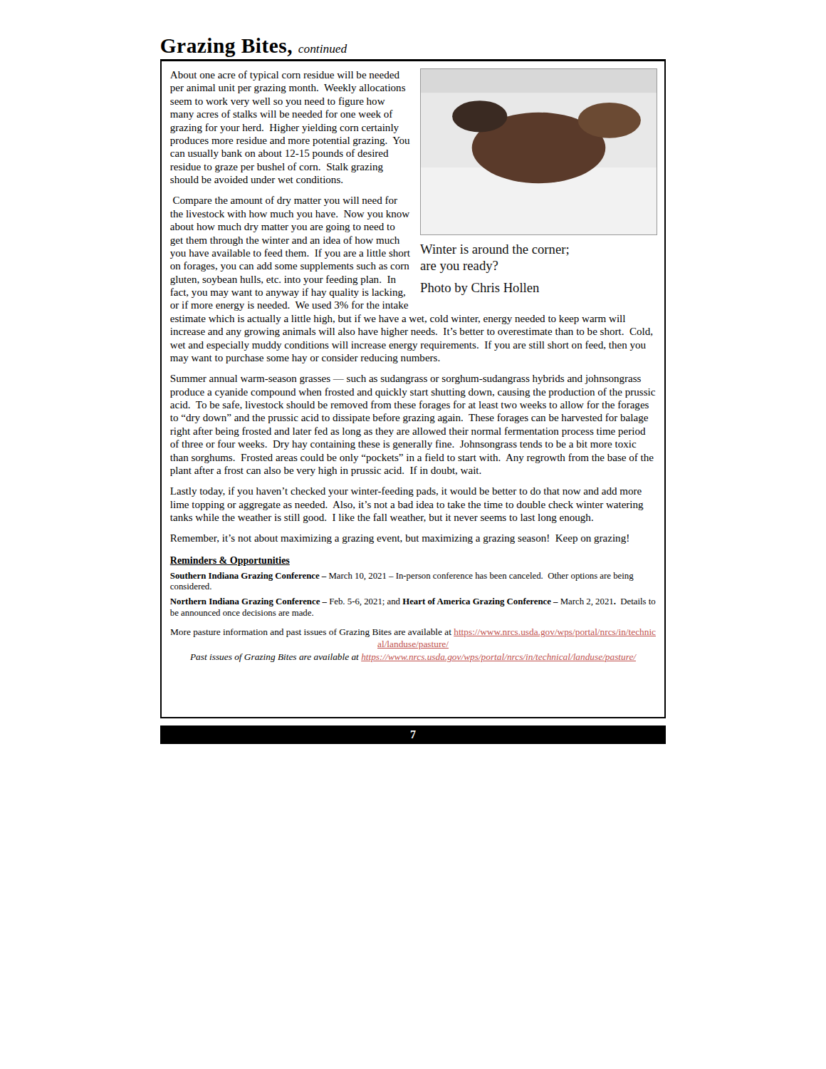Grazing Bites, continued
Winter is around the corner;
are you ready?
Photo by Chris Hollen
About one acre of typical corn residue will be needed per animal unit per grazing month. Weekly allocations seem to work very well so you need to figure how many acres of stalks will be needed for one week of grazing for your herd. Higher yielding corn certainly produces more residue and more potential grazing. You can usually bank on about 12-15 pounds of desired residue to graze per bushel of corn. Stalk grazing should be avoided under wet conditions.
Compare the amount of dry matter you will need for the livestock with how much you have. Now you know about how much dry matter you are going to need to get them through the winter and an idea of how much you have available to feed them. If you are a little short on forages, you can add some supplements such as corn gluten, soybean hulls, etc. into your feeding plan. In fact, you may want to anyway if hay quality is lacking, or if more energy is needed. We used 3% for the intake estimate which is actually a little high, but if we have a wet, cold winter, energy needed to keep warm will increase and any growing animals will also have higher needs. It’s better to overestimate than to be short. Cold, wet and especially muddy conditions will increase energy requirements. If you are still short on feed, then you may want to purchase some hay or consider reducing numbers.
Summer annual warm-season grasses — such as sudangrass or sorghum-sudangrass hybrids and johnsongrass produce a cyanide compound when frosted and quickly start shutting down, causing the production of the prussic acid. To be safe, livestock should be removed from these forages for at least two weeks to allow for the forages to “dry down” and the prussic acid to dissipate before grazing again. These forages can be harvested for balage right after being frosted and later fed as long as they are allowed their normal fermentation process time period of three or four weeks. Dry hay containing these is generally fine. Johnsongrass tends to be a bit more toxic than sorghums. Frosted areas could be only “pockets” in a field to start with. Any regrowth from the base of the plant after a frost can also be very high in prussic acid. If in doubt, wait.
Lastly today, if you haven’t checked your winter-feeding pads, it would be better to do that now and add more lime topping or aggregate as needed. Also, it’s not a bad idea to take the time to double check winter watering tanks while the weather is still good. I like the fall weather, but it never seems to last long enough.
Remember, it’s not about maximizing a grazing event, but maximizing a grazing season! Keep on grazing!
Reminders & Opportunities
Southern Indiana Grazing Conference – March 10, 2021 – In-person conference has been canceled. Other options are being considered.
Northern Indiana Grazing Conference – Feb. 5-6, 2021; and Heart of America Grazing Conference – March 2, 2021. Details to be announced once decisions are made.
More pasture information and past issues of Grazing Bites are available at https://www.nrcs.usda.gov/wps/portal/nrcs/in/technical/landuse/pasture/
Past issues of Grazing Bites are available at https://www.nrcs.usda.gov/wps/portal/nrcs/in/technical/landuse/pasture/
7